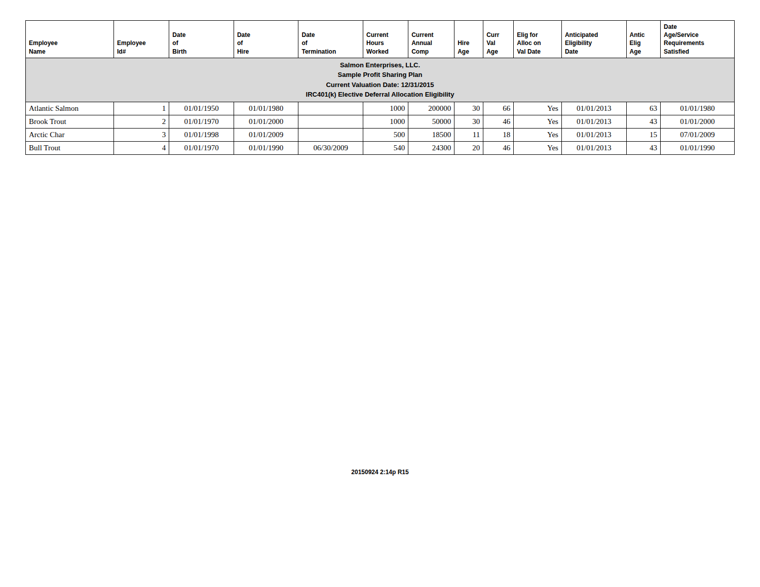| Salmon Enterprises, LLC. Sample Profit Sharing Plan Current Valuation Date: 12/31/2015 IRC401(k) Elective Deferral Allocation Eligibility |
| Employee Name | Employee Id# | Date of Birth | Date of Hire | Date of Termination | Current Hours Worked | Current Annual Comp | Hire Age | Curr Val Age | Elig for Alloc on Val Date | Anticipated Eligibility Date | Antic Elig Age | Date Age/Service Requirements Satisfied |
| Atlantic Salmon | 1 | 01/01/1950 | 01/01/1980 | | 1000 | 200000 | 30 | 66 | Yes | 01/01/2013 | 63 | 01/01/1980 |
| Brook Trout | 2 | 01/01/1970 | 01/01/2000 | | 1000 | 50000 | 30 | 46 | Yes | 01/01/2013 | 43 | 01/01/2000 |
| Arctic Char | 3 | 01/01/1998 | 01/01/2009 | | 500 | 18500 | 11 | 18 | Yes | 01/01/2013 | 15 | 07/01/2009 |
| Bull Trout | 4 | 01/01/1970 | 01/01/1990 | 06/30/2009 | 540 | 24300 | 20 | 46 | Yes | 01/01/2013 | 43 | 01/01/1990 |
20150924 2:14p R15